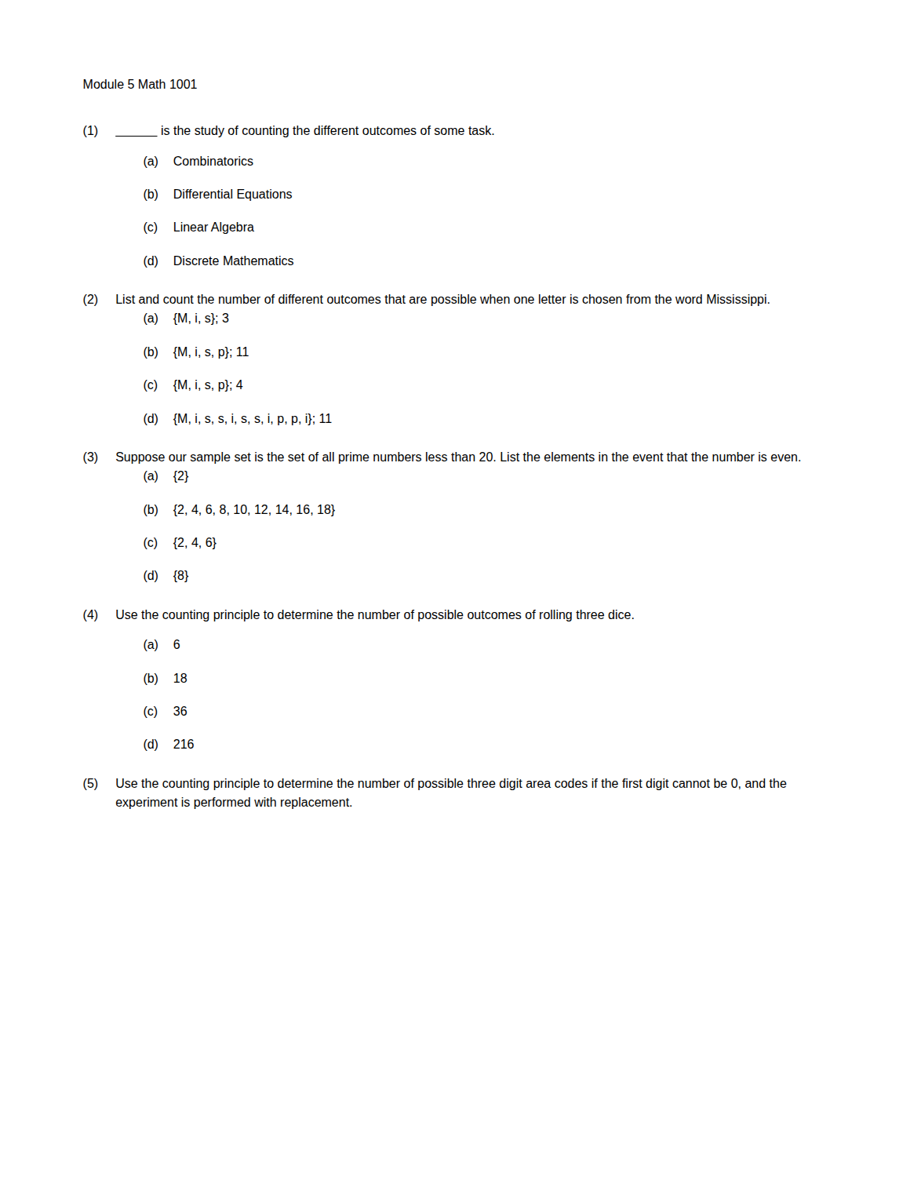Module 5 Math 1001
(1) is the study of counting the different outcomes of some task.
(a) Combinatorics
(b) Differential Equations
(c) Linear Algebra
(d) Discrete Mathematics
(2) List and count the number of different outcomes that are possible when one letter is chosen from the word Mississippi.
(a){M, i, s}; 3
(b){M, i, s, p}; 11
(c){M, i, s, p}; 4
(d){M, i, s, s, i, s, s, i, p, p, i}; 11
(3) Suppose our sample set is the set of all prime numbers less than 20. List the elements in the event that the number is even.
(a){2}
(b){2, 4, 6, 8, 10, 12, 14, 16, 18}
(c){2, 4, 6}
(d){8}
(4) Use the counting principle to determine the number of possible outcomes of rolling three dice.
(a) 6
(b) 18
(c) 36
(d) 216
(5) Use the counting principle to determine the number of possible three digit area codes if the first digit cannot be 0, and the experiment is performed with replacement.